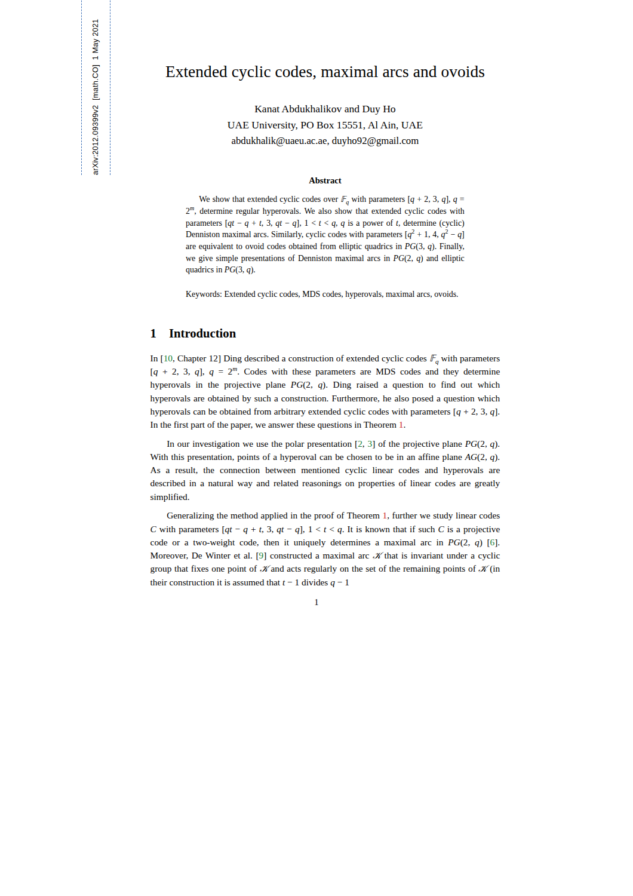arXiv:2012.09399v2 [math.CO] 1 May 2021
Extended cyclic codes, maximal arcs and ovoids
Kanat Abdukhalikov and Duy Ho
UAE University, PO Box 15551, Al Ain, UAE
abdukhalik@uaeu.ac.ae, duyho92@gmail.com
Abstract
We show that extended cyclic codes over 𝔽q with parameters [q + 2, 3, q], q = 2m, determine regular hyperovals. We also show that extended cyclic codes with parameters [qt − q + t, 3, qt − q], 1 < t < q, q is a power of t, determine (cyclic) Denniston maximal arcs. Similarly, cyclic codes with parameters [q2 + 1, 4, q2 − q] are equivalent to ovoid codes obtained from elliptic quadrics in PG(3, q). Finally, we give simple presentations of Denniston maximal arcs in PG(2, q) and elliptic quadrics in PG(3, q).
Keywords: Extended cyclic codes, MDS codes, hyperovals, maximal arcs, ovoids.
1 Introduction
In [10, Chapter 12] Ding described a construction of extended cyclic codes 𝔽q with parameters [q + 2, 3, q], q = 2m. Codes with these parameters are MDS codes and they determine hyperovals in the projective plane PG(2, q). Ding raised a question to find out which hyperovals are obtained by such a construction. Furthermore, he also posed a question which hyperovals can be obtained from arbitrary extended cyclic codes with parameters [q + 2, 3, q]. In the first part of the paper, we answer these questions in Theorem 1.
In our investigation we use the polar presentation [2, 3] of the projective plane PG(2, q). With this presentation, points of a hyperoval can be chosen to be in an affine plane AG(2, q). As a result, the connection between mentioned cyclic linear codes and hyperovals are described in a natural way and related reasonings on properties of linear codes are greatly simplified.
Generalizing the method applied in the proof of Theorem 1, further we study linear codes C with parameters [qt − q + t, 3, qt − q], 1 < t < q. It is known that if such C is a projective code or a two-weight code, then it uniquely determines a maximal arc in PG(2, q) [6]. Moreover, De Winter et al. [9] constructed a maximal arc 𝒦 that is invariant under a cyclic group that fixes one point of 𝒦 and acts regularly on the set of the remaining points of 𝒦 (in their construction it is assumed that t − 1 divides q − 1
1